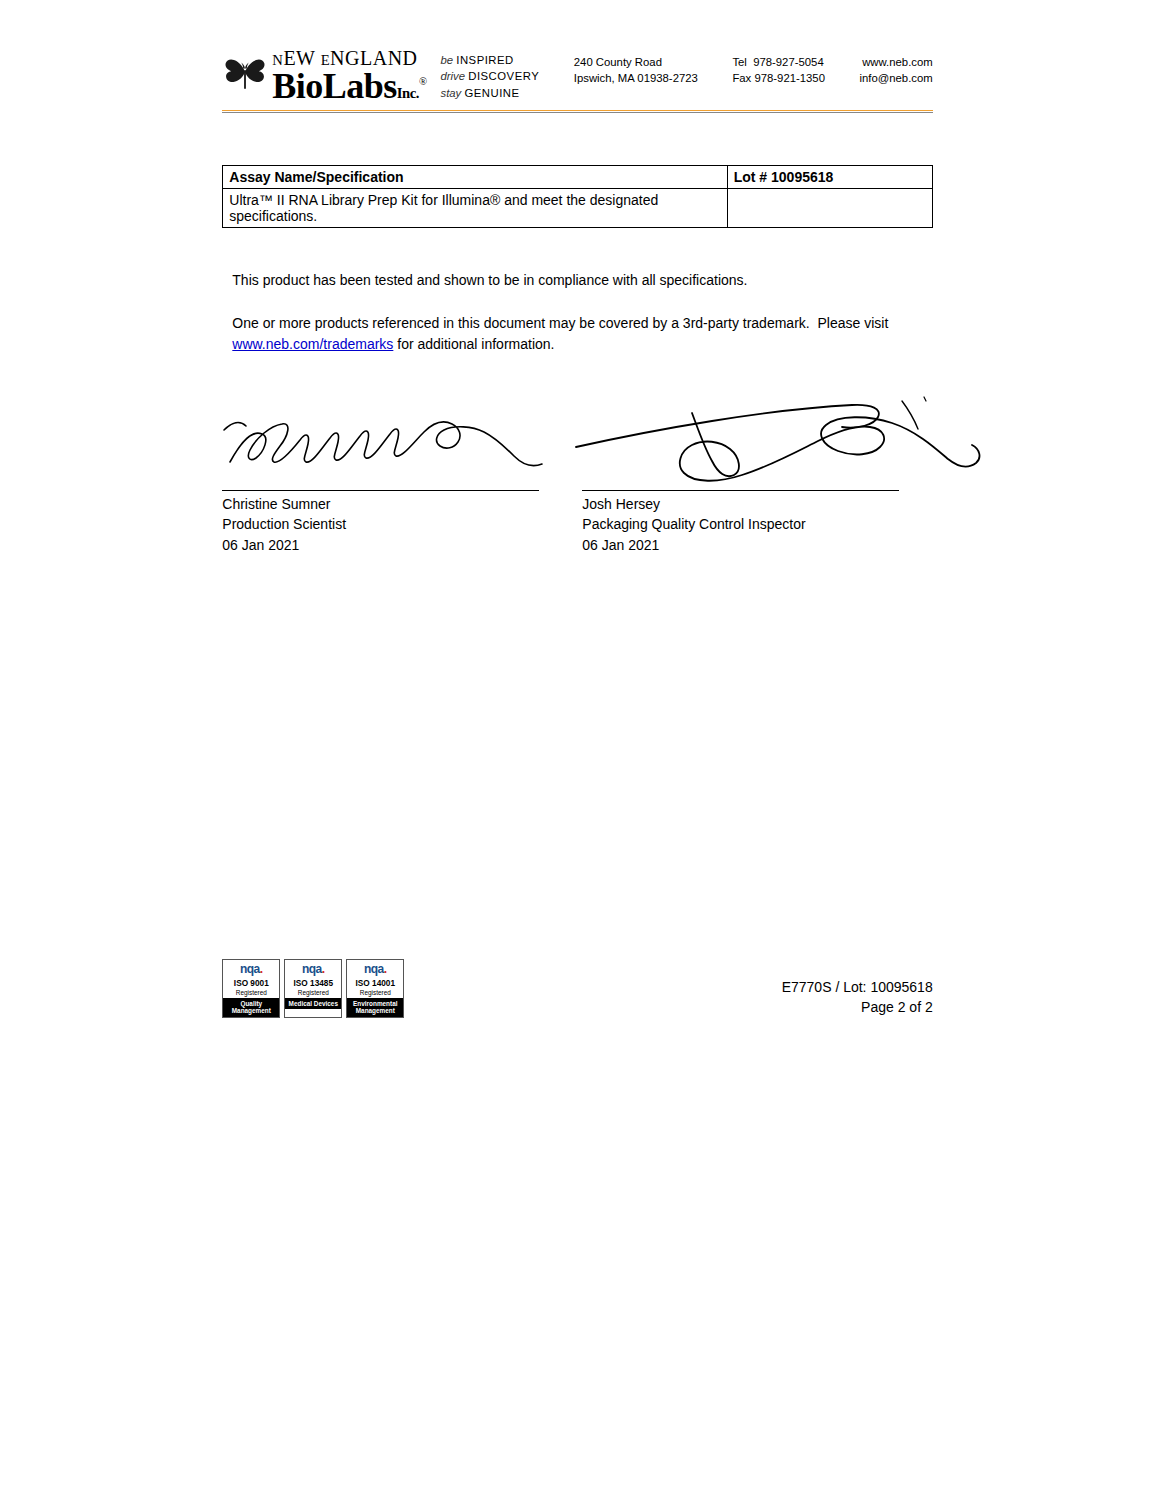NEW ENGLAND
BioLabsInc.®
be INSPIRED
drive DISCOVERY
stay GENUINE
240 County Road
Ipswich, MA 01938-2723
Tel 978-927-5054
Fax 978-921-1350
www.neb.com
info@neb.com
| Assay Name/Specification | Lot # 10095618 |
| --- | --- |
| Ultra™ II RNA Library Prep Kit for Illumina® and meet the designated specifications. | |
This product has been tested and shown to be in compliance with all specifications.
One or more products referenced in this document may be covered by a 3rd-party trademark. Please visit www.neb.com/trademarks for additional information.
Christine Sumner
Production Scientist
06 Jan 2021
Josh Hersey
Packaging Quality Control Inspector
06 Jan 2021
nqa.
ISO 9001
Registered
Quality
Management
nqa.
ISO 13485
Registered
Medical Devices
nqa.
ISO 14001
Registered
Environmental
Management
E7770S / Lot: 10095618
Page 2 of 2